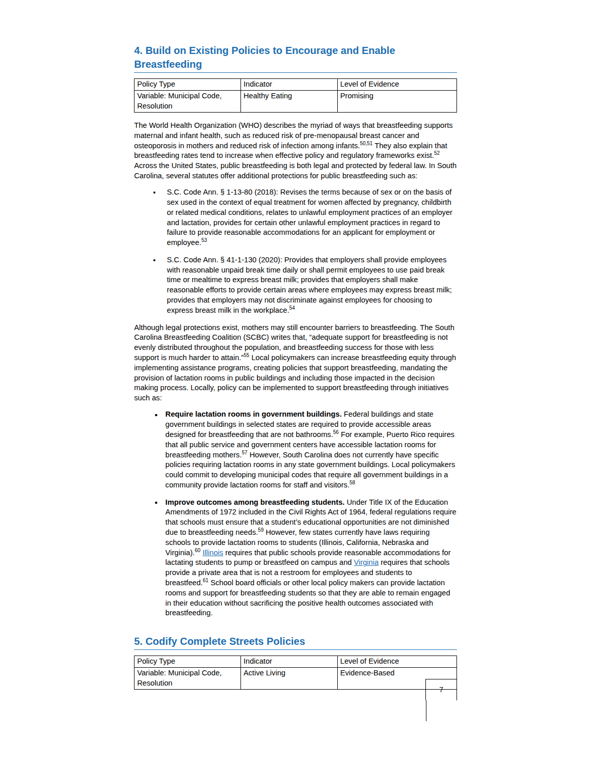4. Build on Existing Policies to Encourage and Enable Breastfeeding
| Policy Type | Indicator | Level of Evidence |
| Variable: Municipal Code, Resolution | Healthy Eating | Promising |
The World Health Organization (WHO) describes the myriad of ways that breastfeeding supports maternal and infant health, such as reduced risk of pre-menopausal breast cancer and osteoporosis in mothers and reduced risk of infection among infants.50,51 They also explain that breastfeeding rates tend to increase when effective policy and regulatory frameworks exist.52 Across the United States, public breastfeeding is both legal and protected by federal law. In South Carolina, several statutes offer additional protections for public breastfeeding such as:
S.C. Code Ann. § 1-13-80 (2018): Revises the terms because of sex or on the basis of sex used in the context of equal treatment for women affected by pregnancy, childbirth or related medical conditions, relates to unlawful employment practices of an employer and lactation, provides for certain other unlawful employment practices in regard to failure to provide reasonable accommodations for an applicant for employment or employee.53
S.C. Code Ann. § 41-1-130 (2020): Provides that employers shall provide employees with reasonable unpaid break time daily or shall permit employees to use paid break time or mealtime to express breast milk; provides that employers shall make reasonable efforts to provide certain areas where employees may express breast milk; provides that employers may not discriminate against employees for choosing to express breast milk in the workplace.54
Although legal protections exist, mothers may still encounter barriers to breastfeeding. The South Carolina Breastfeeding Coalition (SCBC) writes that, “adequate support for breastfeeding is not evenly distributed throughout the population, and breastfeeding success for those with less support is much harder to attain.”55 Local policymakers can increase breastfeeding equity through implementing assistance programs, creating policies that support breastfeeding, mandating the provision of lactation rooms in public buildings and including those impacted in the decision making process. Locally, policy can be implemented to support breastfeeding through initiatives such as:
Require lactation rooms in government buildings. Federal buildings and state government buildings in selected states are required to provide accessible areas designed for breastfeeding that are not bathrooms.56 For example, Puerto Rico requires that all public service and government centers have accessible lactation rooms for breastfeeding mothers.57 However, South Carolina does not currently have specific policies requiring lactation rooms in any state government buildings. Local policymakers could commit to developing municipal codes that require all government buildings in a community provide lactation rooms for staff and visitors.58
Improve outcomes among breastfeeding students. Under Title IX of the Education Amendments of 1972 included in the Civil Rights Act of 1964, federal regulations require that schools must ensure that a student’s educational opportunities are not diminished due to breastfeeding needs.59 However, few states currently have laws requiring schools to provide lactation rooms to students (Illinois, California, Nebraska and Virginia).60 Illinois requires that public schools provide reasonable accommodations for lactating students to pump or breastfeed on campus and Virginia requires that schools provide a private area that is not a restroom for employees and students to breastfeed.61 School board officials or other local policy makers can provide lactation rooms and support for breastfeeding students so that they are able to remain engaged in their education without sacrificing the positive health outcomes associated with breastfeeding.
5. Codify Complete Streets Policies
| Policy Type | Indicator | Level of Evidence |
| Variable: Municipal Code, Resolution | Active Living | Evidence-Based |
7